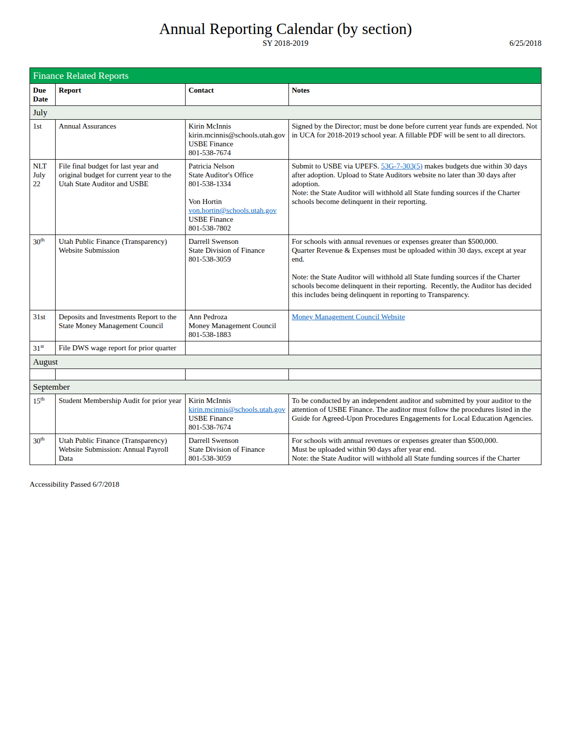Annual Reporting Calendar (by section)
SY 2018-2019 6/25/2018
| Finance Related Reports |
| Due Date | Report | Contact | Notes |
| July |
| 1st | Annual Assurances | Kirin McInnis kirin.mcinnis@schools.utah.gov USBE Finance 801-538-7674 | Signed by the Director; must be done before current year funds are expended. Not in UCA for 2018-2019 school year. A fillable PDF will be sent to all directors. |
| NLT July 22 | File final budget for last year and original budget for current year to the Utah State Auditor and USBE | Patricia Nelson State Auditor's Office 801-538-1334 Von Hortin von.hortin@schools.utah.gov USBE Finance 801-538-7802 | Submit to USBE via UPEFS. 53G-7-303(5) makes budgets due within 30 days after adoption. Upload to State Auditors website no later than 30 days after adoption. Note: the State Auditor will withhold all State funding sources if the Charter schools become delinquent in their reporting. |
| 30 th | Utah Public Finance (Transparency) Website Submission | Darrell Swenson State Division of Finance 801-538-3059 | For schools with annual revenues or expenses greater than $500,000. Quarter Revenue & Expenses must be uploaded within 30 days, except at year end. Note: the State Auditor will withhold all State funding sources if the Charter schools become delinquent in their reporting. Recently, the Auditor has decided this includes being delinquent in reporting to Transparency. |
| 31st | Deposits and Investments Report to the State Money Management Council | Ann Pedroza Money Management Council 801-538-1883 | Money Management Council Website |
| 31 st | File DWS wage report for prior quarter | | |
| August |
| September |
| 15 th | Student Membership Audit for prior year | Kirin McInnis kirin.mcinnis@schools.utah.gov USBE Finance 801-538-7674 | To be conducted by an independent auditor and submitted by your auditor to the attention of USBE Finance. The auditor must follow the procedures listed in the Guide for Agreed-Upon Procedures Engagements for Local Education Agencies. |
| 30 th | Utah Public Finance (Transparency) Website Submission: Annual Payroll Data | Darrell Swenson State Division of Finance 801-538-3059 | For schools with annual revenues or expenses greater than $500,000. Must be uploaded within 90 days after year end. Note: the State Auditor will withhold all State funding sources if the Charter |
Accessibility Passed 6/7/2018